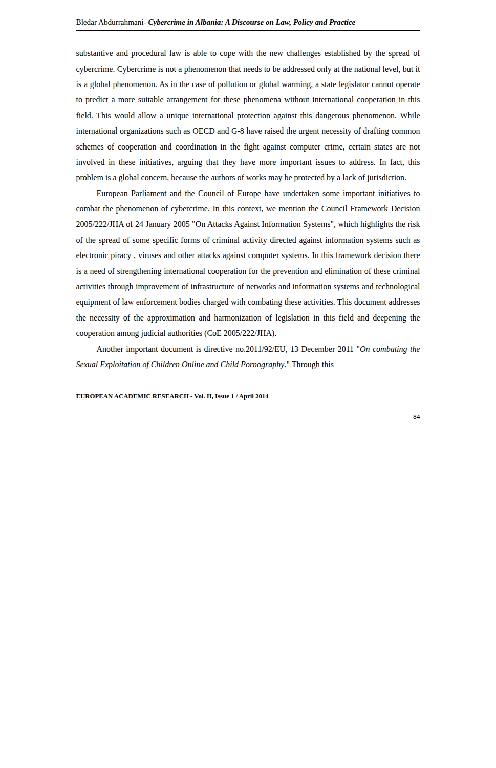Bledar Abdurrahmani- Cybercrime in Albania: A Discourse on Law, Policy and Practice
substantive and procedural law is able to cope with the new challenges established by the spread of cybercrime. Cybercrime is not a phenomenon that needs to be addressed only at the national level, but it is a global phenomenon. As in the case of pollution or global warming, a state legislator cannot operate to predict a more suitable arrangement for these phenomena without international cooperation in this field. This would allow a unique international protection against this dangerous phenomenon. While international organizations such as OECD and G-8 have raised the urgent necessity of drafting common schemes of cooperation and coordination in the fight against computer crime, certain states are not involved in these initiatives, arguing that they have more important issues to address. In fact, this problem is a global concern, because the authors of works may be protected by a lack of jurisdiction.
European Parliament and the Council of Europe have undertaken some important initiatives to combat the phenomenon of cybercrime. In this context, we mention the Council Framework Decision 2005/222/JHA of 24 January 2005 "On Attacks Against Information Systems", which highlights the risk of the spread of some specific forms of criminal activity directed against information systems such as electronic piracy , viruses and other attacks against computer systems. In this framework decision there is a need of strengthening international cooperation for the prevention and elimination of these criminal activities through improvement of infrastructure of networks and information systems and technological equipment of law enforcement bodies charged with combating these activities. This document addresses the necessity of the approximation and harmonization of legislation in this field and deepening the cooperation among judicial authorities (CoE 2005/222/JHA).
Another important document is directive no.2011/92/EU, 13 December 2011 "On combating the Sexual Exploitation of Children Online and Child Pornography." Through this
EUROPEAN ACADEMIC RESEARCH - Vol. II, Issue 1 / April 2014
84